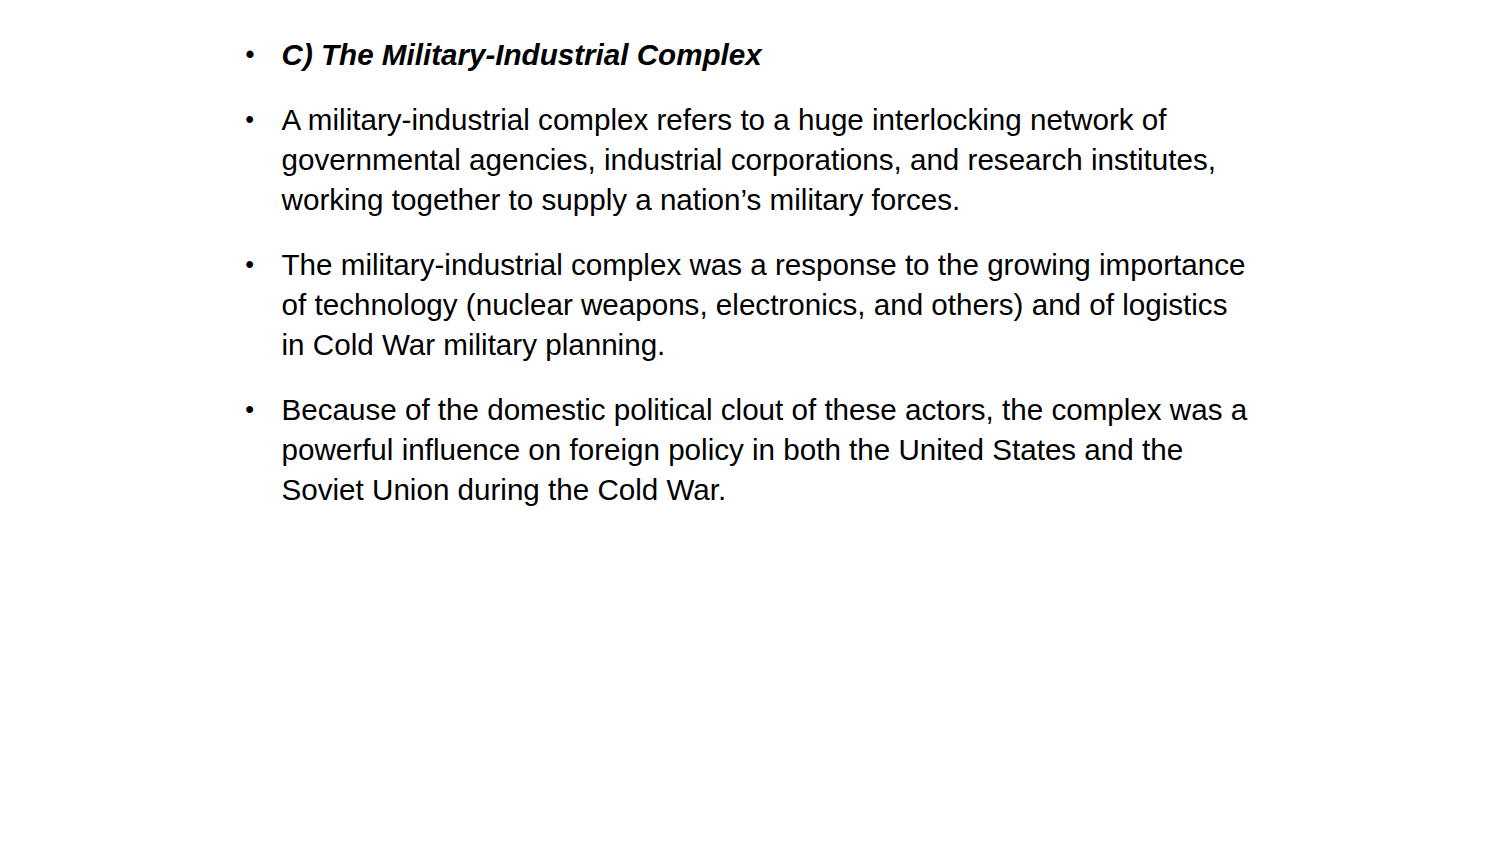C) The Military-Industrial Complex
A military-industrial complex refers to a huge interlocking network of governmental agencies, industrial corporations, and research institutes, working together to supply a nation’s military forces.
The military-industrial complex was a response to the growing importance of technology (nuclear weapons, electronics, and others) and of logistics in Cold War military planning.
Because of the domestic political clout of these actors, the complex was a powerful influence on foreign policy in both the United States and the Soviet Union during the Cold War.